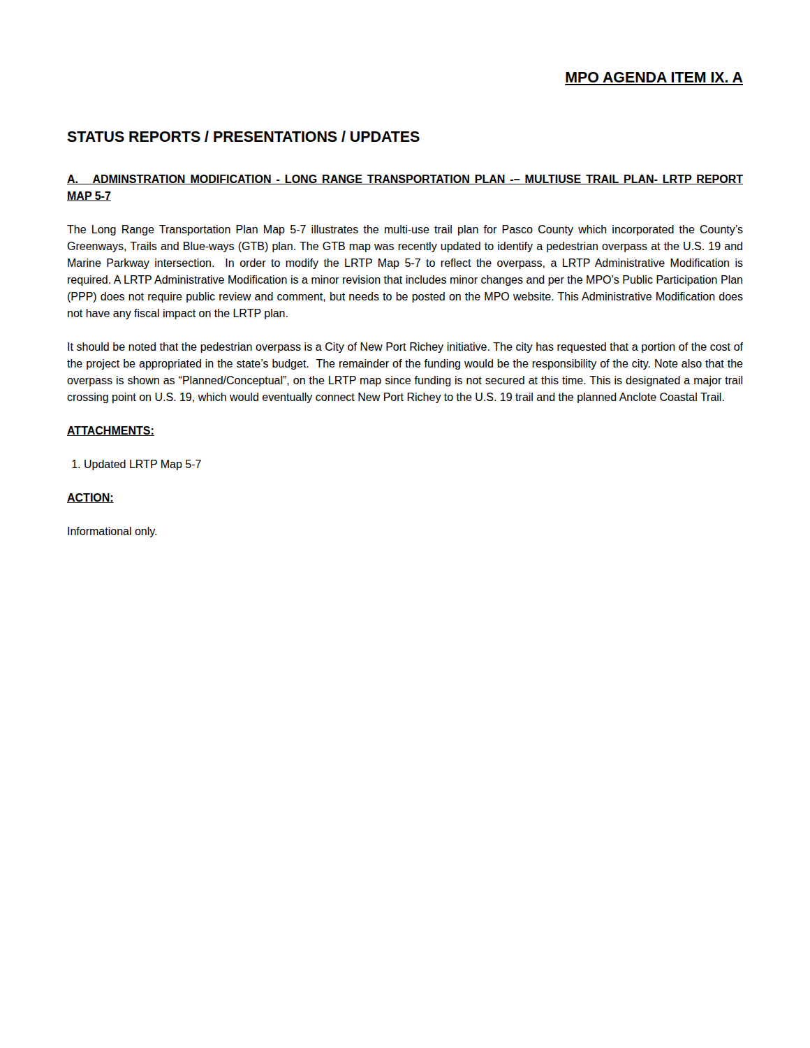MPO AGENDA ITEM IX. A
STATUS REPORTS / PRESENTATIONS / UPDATES
A. ADMINSTRATION MODIFICATION - LONG RANGE TRANSPORTATION PLAN -– MULTIUSE TRAIL PLAN- LRTP REPORT MAP 5-7
The Long Range Transportation Plan Map 5-7 illustrates the multi-use trail plan for Pasco County which incorporated the County’s Greenways, Trails and Blue-ways (GTB) plan. The GTB map was recently updated to identify a pedestrian overpass at the U.S. 19 and Marine Parkway intersection. In order to modify the LRTP Map 5-7 to reflect the overpass, a LRTP Administrative Modification is required. A LRTP Administrative Modification is a minor revision that includes minor changes and per the MPO’s Public Participation Plan (PPP) does not require public review and comment, but needs to be posted on the MPO website. This Administrative Modification does not have any fiscal impact on the LRTP plan.
It should be noted that the pedestrian overpass is a City of New Port Richey initiative. The city has requested that a portion of the cost of the project be appropriated in the state’s budget. The remainder of the funding would be the responsibility of the city. Note also that the overpass is shown as “Planned/Conceptual”, on the LRTP map since funding is not secured at this time. This is designated a major trail crossing point on U.S. 19, which would eventually connect New Port Richey to the U.S. 19 trail and the planned Anclote Coastal Trail.
ATTACHMENTS:
Updated LRTP Map 5-7
ACTION:
Informational only.